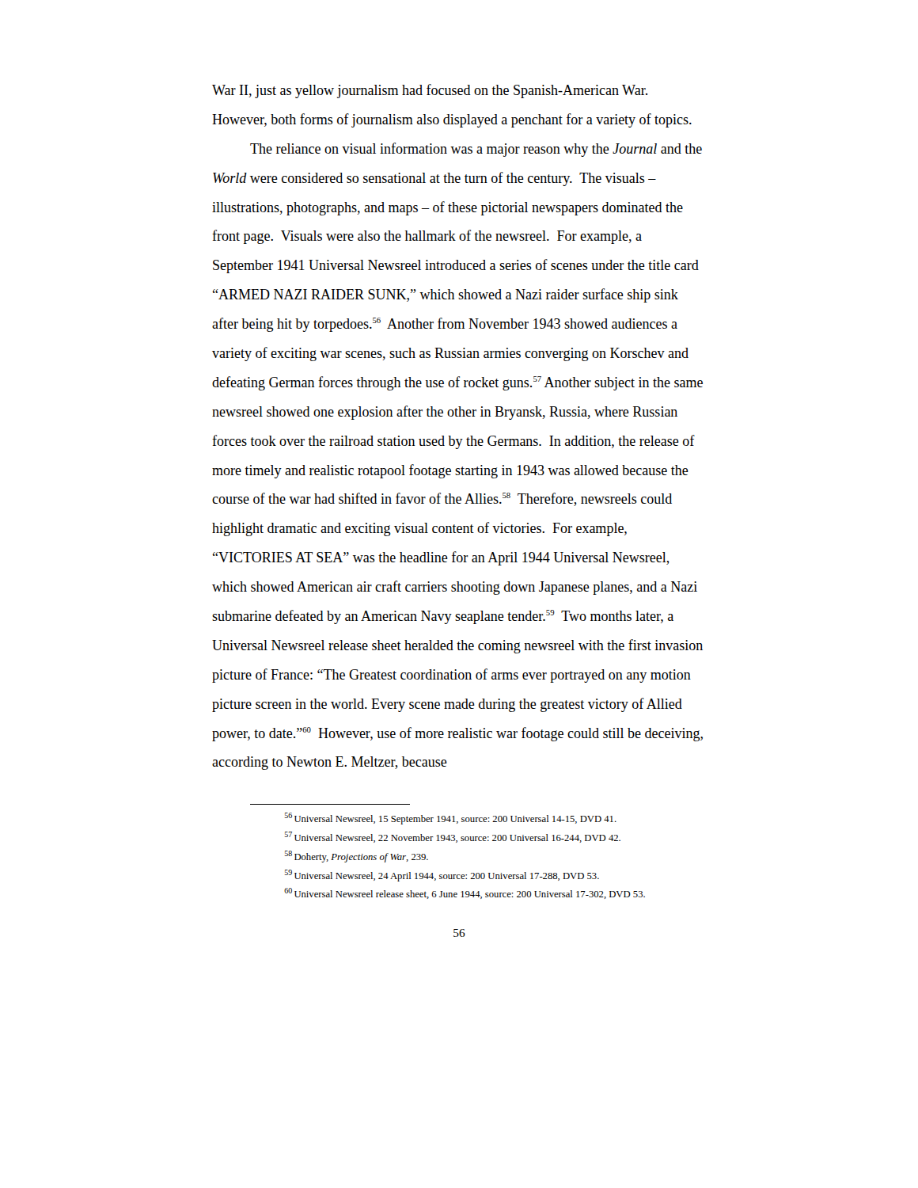War II, just as yellow journalism had focused on the Spanish-American War. However, both forms of journalism also displayed a penchant for a variety of topics.
The reliance on visual information was a major reason why the Journal and the World were considered so sensational at the turn of the century. The visuals – illustrations, photographs, and maps – of these pictorial newspapers dominated the front page. Visuals were also the hallmark of the newsreel. For example, a September 1941 Universal Newsreel introduced a series of scenes under the title card “ARMED NAZI RAIDER SUNK,” which showed a Nazi raider surface ship sink after being hit by torpedoes.56 Another from November 1943 showed audiences a variety of exciting war scenes, such as Russian armies converging on Korschev and defeating German forces through the use of rocket guns.57 Another subject in the same newsreel showed one explosion after the other in Bryansk, Russia, where Russian forces took over the railroad station used by the Germans. In addition, the release of more timely and realistic rotapool footage starting in 1943 was allowed because the course of the war had shifted in favor of the Allies.58 Therefore, newsreels could highlight dramatic and exciting visual content of victories. For example, “VICTORIES AT SEA” was the headline for an April 1944 Universal Newsreel, which showed American air craft carriers shooting down Japanese planes, and a Nazi submarine defeated by an American Navy seaplane tender.59 Two months later, a Universal Newsreel release sheet heralded the coming newsreel with the first invasion picture of France: “The Greatest coordination of arms ever portrayed on any motion picture screen in the world. Every scene made during the greatest victory of Allied power, to date.”60 However, use of more realistic war footage could still be deceiving, according to Newton E. Meltzer, because
56 Universal Newsreel, 15 September 1941, source: 200 Universal 14-15, DVD 41.
57 Universal Newsreel, 22 November 1943, source: 200 Universal 16-244, DVD 42.
58 Doherty, Projections of War, 239.
59 Universal Newsreel, 24 April 1944, source: 200 Universal 17-288, DVD 53.
60 Universal Newsreel release sheet, 6 June 1944, source: 200 Universal 17-302, DVD 53.
56